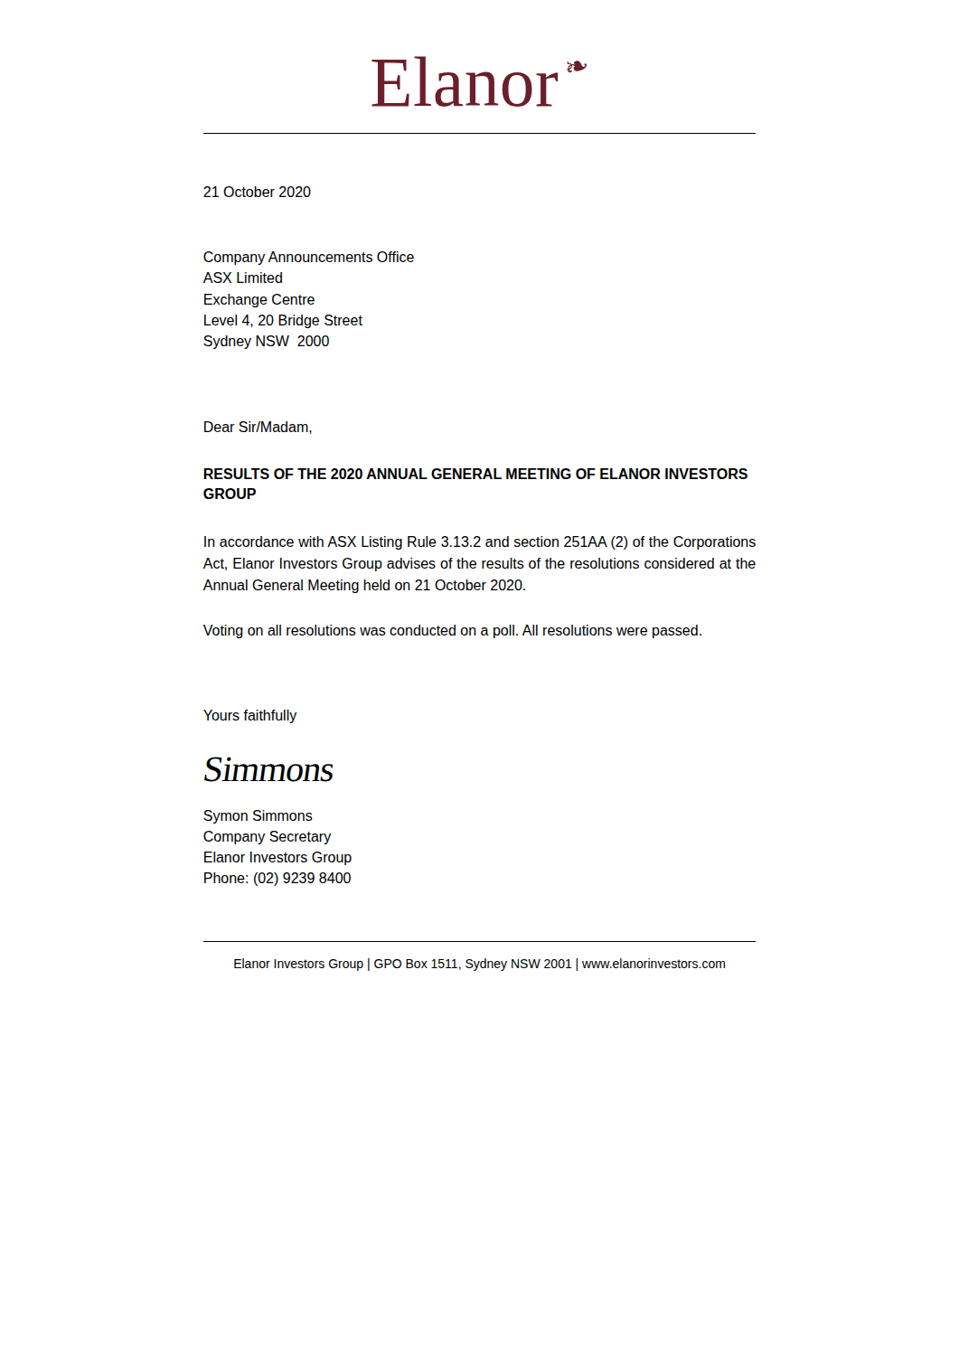Elanor❧
21 October 2020
Company Announcements Office
ASX Limited
Exchange Centre
Level 4, 20 Bridge Street
Sydney NSW 2000
Dear Sir/Madam,
RESULTS OF THE 2020 ANNUAL GENERAL MEETING OF ELANOR INVESTORS GROUP
In accordance with ASX Listing Rule 3.13.2 and section 251AA (2) of the Corporations Act, Elanor Investors Group advises of the results of the resolutions considered at the Annual General Meeting held on 21 October 2020.
Voting on all resolutions was conducted on a poll. All resolutions were passed.
Yours faithfully
Simmons
Symon Simmons
Company Secretary
Elanor Investors Group
Phone: (02) 9239 8400
Elanor Investors Group | GPO Box 1511, Sydney NSW 2001 | www.elanorinvestors.com